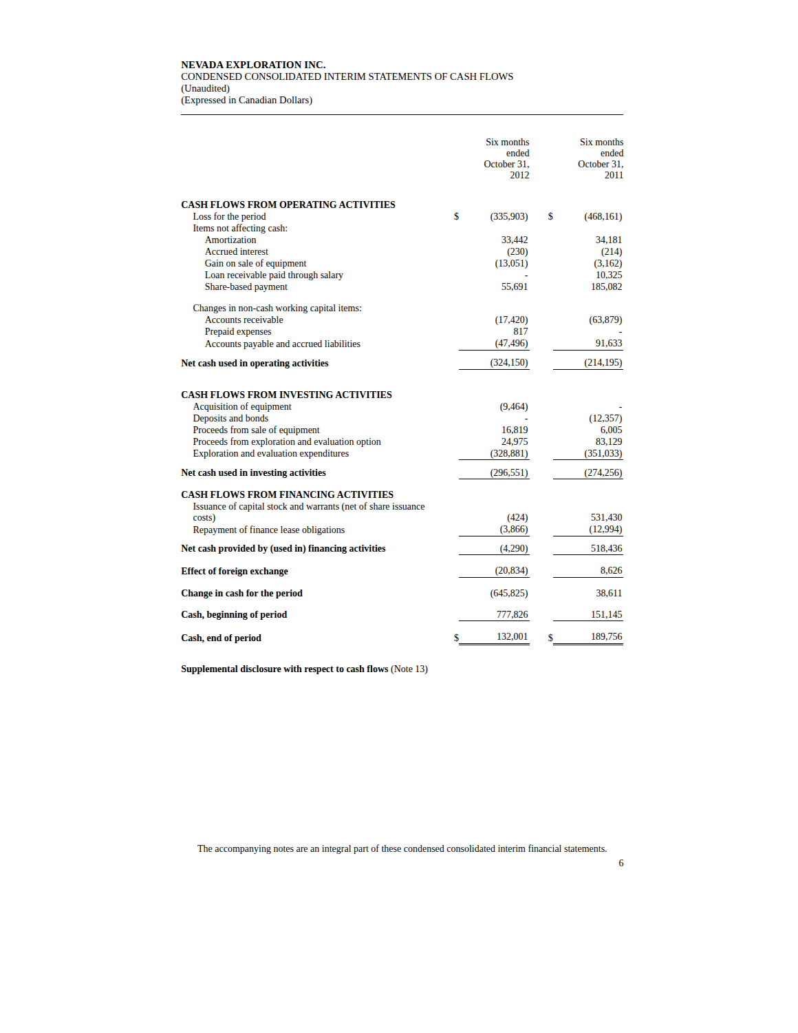NEVADA EXPLORATION INC.
CONDENSED CONSOLIDATED INTERIM STATEMENTS OF CASH FLOWS
(Unaudited)
(Expressed in Canadian Dollars)
| | | Six months ended October 31, 2012 | | | Six months ended October 31, 2011 |
| CASH FLOWS FROM OPERATING ACTIVITIES | | | | | |
| Loss for the period | $ | (335,903) | | $ | (468,161) |
| Items not affecting cash: | | | | | |
| Amortization | | 33,442 | | | 34,181 |
| Accrued interest | | (230) | | | (214) |
| Gain on sale of equipment | | (13,051) | | | (3,162) |
| Loan receivable paid through salary | | - | | | 10,325 |
| Share-based payment | | 55,691 | | | 185,082 |
| Changes in non-cash working capital items: | | | | | |
| Accounts receivable | | (17,420) | | | (63,879) |
| Prepaid expenses | | 817 | | | - |
| Accounts payable and accrued liabilities | | (47,496) | | | 91,633 |
| Net cash used in operating activities | | (324,150) | | | (214,195) |
| CASH FLOWS FROM INVESTING ACTIVITIES | | | | | |
| Acquisition of equipment | | (9,464) | | | - |
| Deposits and bonds | | - | | | (12,357) |
| Proceeds from sale of equipment | | 16,819 | | | 6,005 |
| Proceeds from exploration and evaluation option | | 24,975 | | | 83,129 |
| Exploration and evaluation expenditures | | (328,881) | | | (351,033) |
| Net cash used in investing activities | | (296,551) | | | (274,256) |
| CASH FLOWS FROM FINANCING ACTIVITIES | | | | | |
| Issuance of capital stock and warrants (net of share issuance costs) | | (424) | | | 531,430 |
| Repayment of finance lease obligations | | (3,866) | | | (12,994) |
| Net cash provided by (used in) financing activities | | (4,290) | | | 518,436 |
| Effect of foreign exchange | | (20,834) | | | 8,626 |
| Change in cash for the period | | (645,825) | | | 38,611 |
| Cash, beginning of period | | 777,826 | | | 151,145 |
| Cash, end of period | $ | 132,001 | | $ | 189,756 |
Supplemental disclosure with respect to cash flows (Note 13)
The accompanying notes are an integral part of these condensed consolidated interim financial statements.
6